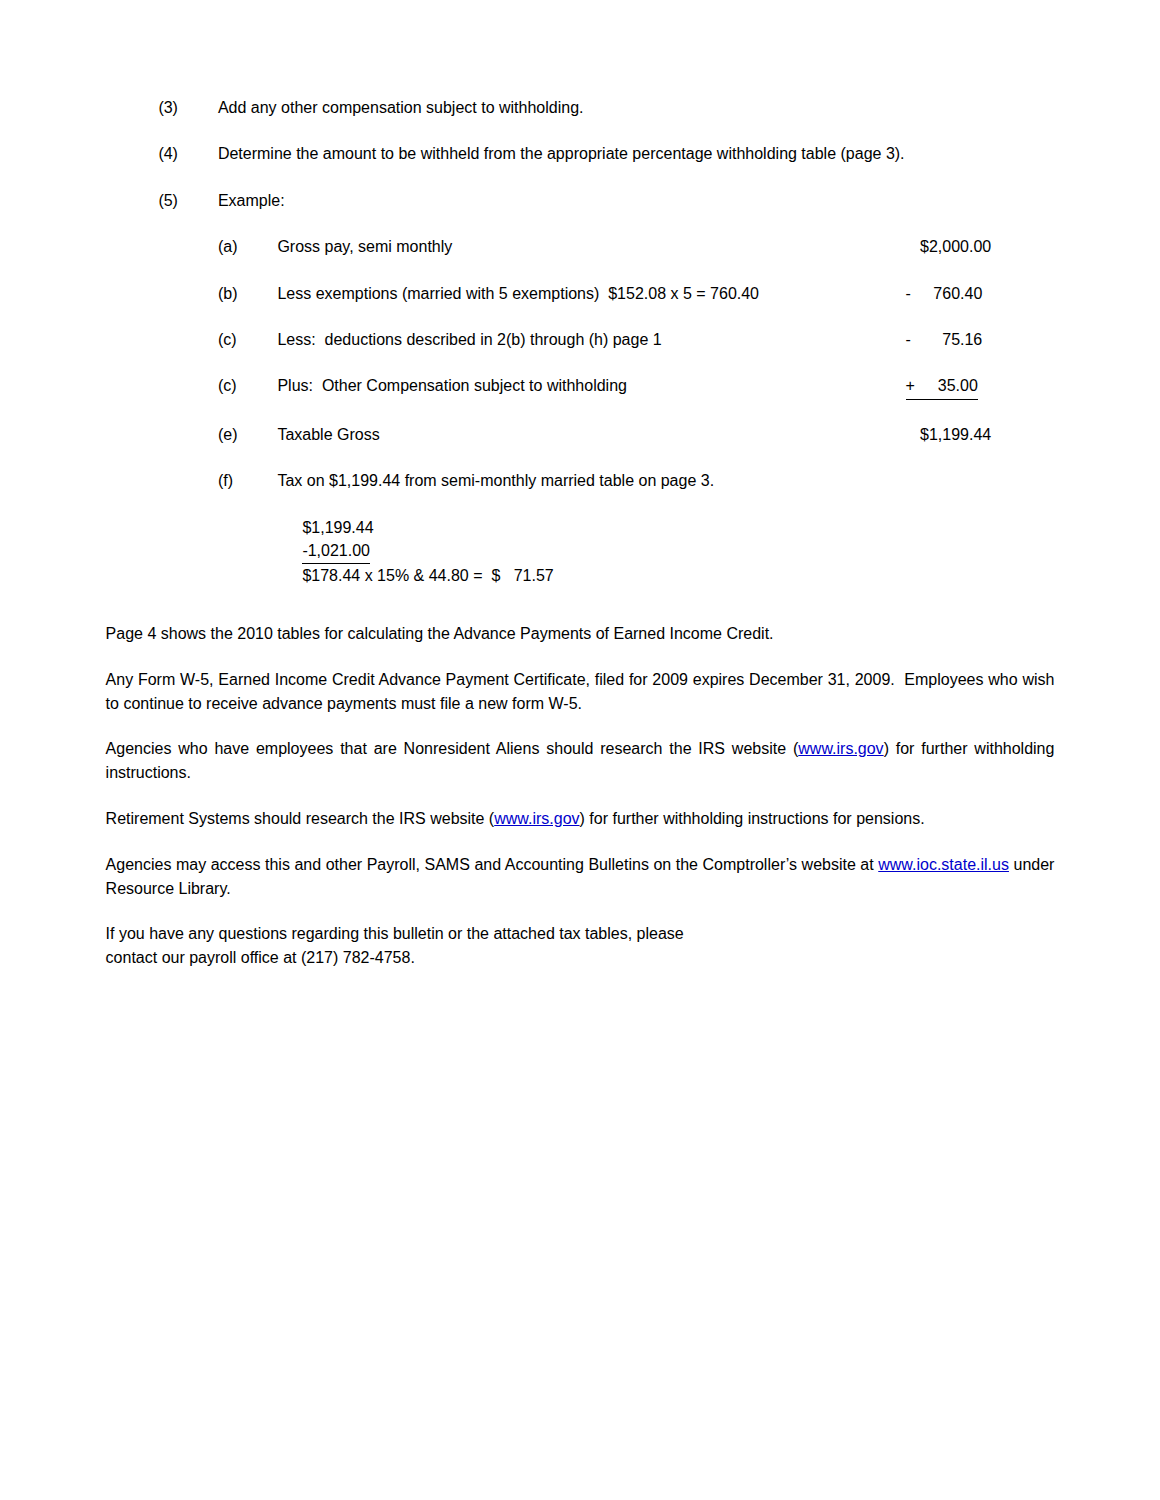(3)
Add any other compensation subject to withholding.
(4)
Determine the amount to be withheld from the appropriate percentage withholding table (page 3).
(5)
Example:
(a)
Gross pay, semi monthly
$2,000.00
(b)
Less exemptions (married with 5 exemptions) $152.08 x 5 = 760.40
- 760.40
(c)
Less: deductions described in 2(b) through (h) page 1
- 75.16
(c)
Plus: Other Compensation subject to withholding
+ 35.00
(e)
Taxable Gross
$1,199.44
(f)
Tax on $1,199.44 from semi-monthly married table on page 3.
$1,199.44
-1,021.00
$178.44 x 15% & 44.80 = $ 71.57
Page 4 shows the 2010 tables for calculating the Advance Payments of Earned Income Credit.
Any Form W-5, Earned Income Credit Advance Payment Certificate, filed for 2009 expires December 31, 2009. Employees who wish to continue to receive advance payments must file a new form W-5.
Agencies who have employees that are Nonresident Aliens should research the IRS website (www.irs.gov) for further withholding instructions.
Retirement Systems should research the IRS website (www.irs.gov) for further withholding instructions for pensions.
Agencies may access this and other Payroll, SAMS and Accounting Bulletins on the Comptroller’s website at www.ioc.state.il.us under Resource Library.
If you have any questions regarding this bulletin or the attached tax tables, please
contact our payroll office at (217) 782-4758.